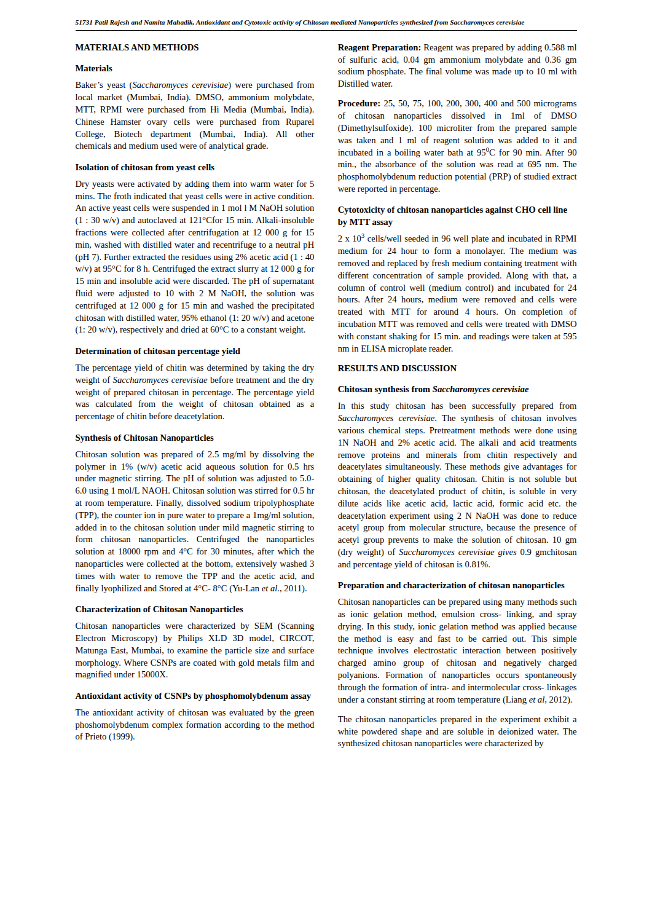51731 Patil Rajesh and Namita Mahadik, Antioxidant and Cytotoxic activity of Chitosan mediated Nanoparticles synthesized from Saccharomyces cerevisiae
MATERIALS AND METHODS
Materials
Baker’s yeast (Saccharomyces cerevisiae) were purchased from local market (Mumbai, India). DMSO, ammonium molybdate, MTT, RPMI were purchased from Hi Media (Mumbai, India). Chinese Hamster ovary cells were purchased from Ruparel College, Biotech department (Mumbai, India). All other chemicals and medium used were of analytical grade.
Isolation of chitosan from yeast cells
Dry yeasts were activated by adding them into warm water for 5 mins. The froth indicated that yeast cells were in active condition. An active yeast cells were suspended in 1 mol l M NaOH solution (1 : 30 w/v) and autoclaved at 121°Cfor 15 min. Alkali-insoluble fractions were collected after centrifugation at 12 000 g for 15 min, washed with distilled water and recentrifuge to a neutral pH (pH 7). Further extracted the residues using 2% acetic acid (1 : 40 w/v) at 95°C for 8 h. Centrifuged the extract slurry at 12 000 g for 15 min and insoluble acid were discarded. The pH of supernatant fluid were adjusted to 10 with 2 M NaOH, the solution was centrifuged at 12 000 g for 15 min and washed the precipitated chitosan with distilled water, 95% ethanol (1: 20 w/v) and acetone (1: 20 w/v), respectively and dried at 60°C to a constant weight.
Determination of chitosan percentage yield
The percentage yield of chitin was determined by taking the dry weight of Saccharomyces cerevisiae before treatment and the dry weight of prepared chitosan in percentage. The percentage yield was calculated from the weight of chitosan obtained as a percentage of chitin before deacetylation.
Synthesis of Chitosan Nanoparticles
Chitosan solution was prepared of 2.5 mg/ml by dissolving the polymer in 1% (w/v) acetic acid aqueous solution for 0.5 hrs under magnetic stirring. The pH of solution was adjusted to 5.0-6.0 using 1 mol/L NAOH. Chitosan solution was stirred for 0.5 hr at room temperature. Finally, dissolved sodium tripolyphosphate (TPP), the counter ion in pure water to prepare a 1mg/ml solution, added in to the chitosan solution under mild magnetic stirring to form chitosan nanoparticles. Centrifuged the nanoparticles solution at 18000 rpm and 4°C for 30 minutes, after which the nanoparticles were collected at the bottom, extensively washed 3 times with water to remove the TPP and the acetic acid, and finally lyophilized and Stored at 4°C- 8°C (Yu-Lan et al., 2011).
Characterization of Chitosan Nanoparticles
Chitosan nanoparticles were characterized by SEM (Scanning Electron Microscopy) by Philips XLD 3D model, CIRCOT, Matunga East, Mumbai, to examine the particle size and surface morphology. Where CSNPs are coated with gold metals film and magnified under 15000X.
Antioxidant activity of CSNPs by phosphomolybdenum assay
The antioxidant activity of chitosan was evaluated by the green phoshomolybdenum complex formation according to the method of Prieto (1999).
Reagent Preparation: Reagent was prepared by adding 0.588 ml of sulfuric acid, 0.04 gm ammonium molybdate and 0.36 gm sodium phosphate. The final volume was made up to 10 ml with Distilled water.
Procedure: 25, 50, 75, 100, 200, 300, 400 and 500 micrograms of chitosan nanoparticles dissolved in 1ml of DMSO (Dimethylsulfoxide). 100 microliter from the prepared sample was taken and 1 ml of reagent solution was added to it and incubated in a boiling water bath at 950C for 90 min. After 90 min., the absorbance of the solution was read at 695 nm. The phosphomolybdenum reduction potential (PRP) of studied extract were reported in percentage.
Cytotoxicity of chitosan nanoparticles against CHO cell line by MTT assay
2 x 103 cells/well seeded in 96 well plate and incubated in RPMI medium for 24 hour to form a monolayer. The medium was removed and replaced by fresh medium containing treatment with different concentration of sample provided. Along with that, a column of control well (medium control) and incubated for 24 hours. After 24 hours, medium were removed and cells were treated with MTT for around 4 hours. On completion of incubation MTT was removed and cells were treated with DMSO with constant shaking for 15 min. and readings were taken at 595 nm in ELISA microplate reader.
RESULTS AND DISCUSSION
Chitosan synthesis from Saccharomyces cerevisiae
In this study chitosan has been successfully prepared from Saccharomyces cerevisiae. The synthesis of chitosan involves various chemical steps. Pretreatment methods were done using 1N NaOH and 2% acetic acid. The alkali and acid treatments remove proteins and minerals from chitin respectively and deacetylates simultaneously. These methods give advantages for obtaining of higher quality chitosan. Chitin is not soluble but chitosan, the deacetylated product of chitin, is soluble in very dilute acids like acetic acid, lactic acid, formic acid etc. the deacetylation experiment using 2 N NaOH was done to reduce acetyl group from molecular structure, because the presence of acetyl group prevents to make the solution of chitosan. 10 gm (dry weight) of Saccharomyces cerevisiae gives 0.9 gmchitosan and percentage yield of chitosan is 0.81%.
Preparation and characterization of chitosan nanoparticles
Chitosan nanoparticles can be prepared using many methods such as ionic gelation method, emulsion cross- linking, and spray drying. In this study, ionic gelation method was applied because the method is easy and fast to be carried out. This simple technique involves electrostatic interaction between positively charged amino group of chitosan and negatively charged polyanions. Formation of nanoparticles occurs spontaneously through the formation of intra- and intermolecular cross- linkages under a constant stirring at room temperature (Liang et al, 2012).
The chitosan nanoparticles prepared in the experiment exhibit a white powdered shape and are soluble in deionized water. The synthesized chitosan nanoparticles were characterized by